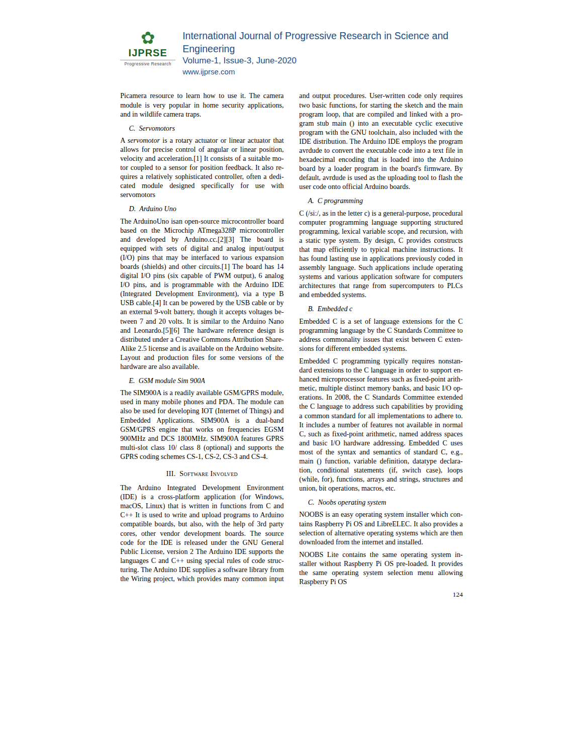✿
IJPRSE
Progressive Research
International Journal of Progressive Research in Science and Engineering
Volume-1, Issue-3, June-2020
www.ijprse.com
Picamera resource to learn how to use it. The camera module is very popular in home security applications, and in wildlife camera traps.
C. Servomotors
A servomotor is a rotary actuator or linear actuator that allows for precise control of angular or linear position, velocity and acceleration.[1] It consists of a suitable motor coupled to a sensor for position feedback. It also requires a relatively sophisticated controller, often a dedicated module designed specifically for use with servomotors
D. Arduino Uno
The ArduinoUno isan open-source microcontroller board based on the Microchip ATmega328P microcontroller and developed by Arduino.cc.[2][3] The board is equipped with sets of digital and analog input/output (I/O) pins that may be interfaced to various expansion boards (shields) and other circuits.[1] The board has 14 digital I/O pins (six capable of PWM output), 6 analog I/O pins, and is programmable with the Arduino IDE (Integrated Development Environment), via a type B USB cable.[4] It can be powered by the USB cable or by an external 9-volt battery, though it accepts voltages between 7 and 20 volts. It is similar to the Arduino Nano and Leonardo.[5][6] The hardware reference design is distributed under a Creative Commons Attribution Share-Alike 2.5 license and is available on the Arduino website. Layout and production files for some versions of the hardware are also available.
E. GSM module Sim 900A
The SIM900A is a readily available GSM/GPRS module, used in many mobile phones and PDA. The module can also be used for developing IOT (Internet of Things) and Embedded Applications. SIM900A is a dual-band GSM/GPRS engine that works on frequencies EGSM 900MHz and DCS 1800MHz. SIM900A features GPRS multi-slot class 10/ class 8 (optional) and supports the GPRS coding schemes CS-1, CS-2, CS-3 and CS-4.
III. Software Involved
The Arduino Integrated Development Environment (IDE) is a cross-platform application (for Windows, macOS, Linux) that is written in functions from C and C++ It is used to write and upload programs to Arduino compatible boards, but also, with the help of 3rd party cores, other vendor development boards. The source code for the IDE is released under the GNU General Public License, version 2 The Arduino IDE supports the languages C and C++ using special rules of code structuring. The Arduino IDE supplies a software library from the Wiring project, which provides many common input and output procedures. User-written code only requires two basic functions, for starting the sketch and the main program loop, that are compiled and linked with a program stub main () into an executable cyclic executive program with the GNU toolchain, also included with the IDE distribution. The Arduino IDE employs the program avrdude to convert the executable code into a text file in hexadecimal encoding that is loaded into the Arduino board by a loader program in the board's firmware. By default, avrdude is used as the uploading tool to flash the user code onto official Arduino boards.
A. C programming
C (/siː/, as in the letter c) is a general-purpose, procedural computer programming language supporting structured programming, lexical variable scope, and recursion, with a static type system. By design, C provides constructs that map efficiently to typical machine instructions. It has found lasting use in applications previously coded in assembly language. Such applications include operating systems and various application software for computers architectures that range from supercomputers to PLCs and embedded systems.
B. Embedded c
Embedded C is a set of language extensions for the C programming language by the C Standards Committee to address commonality issues that exist between C extensions for different embedded systems.
Embedded C programming typically requires nonstandard extensions to the C language in order to support enhanced microprocessor features such as fixed-point arithmetic, multiple distinct memory banks, and basic I/O operations. In 2008, the C Standards Committee extended the C language to address such capabilities by providing a common standard for all implementations to adhere to. It includes a number of features not available in normal C, such as fixed-point arithmetic, named address spaces and basic I/O hardware addressing. Embedded C uses most of the syntax and semantics of standard C, e.g., main () function, variable definition, datatype declaration, conditional statements (if, switch case), loops (while, for), functions, arrays and strings, structures and union, bit operations, macros, etc.
C. Noobs operating system
NOOBS is an easy operating system installer which contains Raspberry Pi OS and LibreELEC. It also provides a selection of alternative operating systems which are then downloaded from the internet and installed.
NOOBS Lite contains the same operating system installer without Raspberry Pi OS pre-loaded. It provides the same operating system selection menu allowing Raspberry Pi OS
124